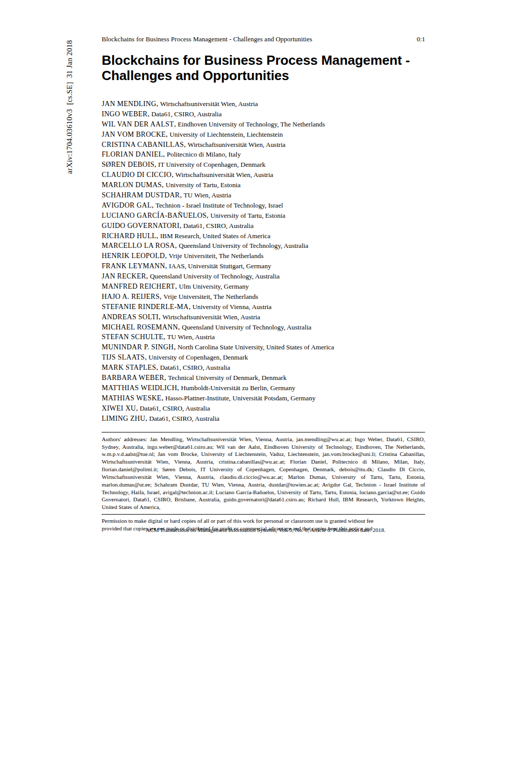arXiv:1704.03610v3 [cs.SE] 31 Jan 2018
Blockchains for Business Process Management - Challenges and Opportunities 0:1
Blockchains for Business Process Management - Challenges and Opportunities
Jan Mendling, Wirtschaftsuniversität Wien, Austria
Ingo Weber, Data61, CSIRO, Australia
Wil van der Aalst, Eindhoven University of Technology, The Netherlands
Jan vom Brocke, University of Liechtenstein, Liechtenstein
Cristina Cabanillas, Wirtschaftsuniversität Wien, Austria
Florian Daniel, Politecnico di Milano, Italy
Søren Debois, IT University of Copenhagen, Denmark
Claudio Di Ciccio, Wirtschaftsuniversität Wien, Austria
Marlon Dumas, University of Tartu, Estonia
Schahram Dustdar, TU Wien, Austria
Avigdor Gal, Technion - Israel Institute of Technology, Israel
Luciano García-Bañuelos, University of Tartu, Estonia
Guido Governatori, Data61, CSIRO, Australia
Richard Hull, IBM Research, United States of America
Marcello La Rosa, Queensland University of Technology, Australia
Henrik Leopold, Vrije Universiteit, The Netherlands
Frank Leymann, IAAS, Universität Stuttgart, Germany
Jan Recker, Queensland University of Technology, Australia
Manfred Reichert, Ulm University, Germany
Hajo A. Reijers, Vrije Universiteit, The Netherlands
Stefanie Rinderle-Ma, University of Vienna, Austria
Andreas Solti, Wirtschaftsuniversität Wien, Austria
Michael Rosemann, Queensland University of Technology, Australia
Stefan Schulte, TU Wien, Austria
Munindar P. Singh, North Carolina State University, United States of America
Tijs Slaats, University of Copenhagen, Denmark
Mark Staples, Data61, CSIRO, Australia
Barbara Weber, Technical University of Denmark, Denmark
Matthias Weidlich, Humboldt-Universität zu Berlin, Germany
Mathias Weske, Hasso-Plattner-Institute, Universität Potsdam, Germany
Xiwei Xu, Data61, CSIRO, Australia
Liming Zhu, Data61, CSIRO, Australia
Authors' addresses: Jan Mendling, Wirtschaftsuniversität Wien, Vienna, Austria, jan.mendling@wu.ac.at; Ingo Weber, Data61, CSIRO, Sydney, Australia, ingo.weber@data61.csiro.au; Wil van der Aalst, Eindhoven University of Technology, Eindhoven, The Netherlands, w.m.p.v.d.aalst@tue.nl; Jan vom Brocke, University of Liechtenstein, Vaduz, Liechtenstein, jan.vom.brocke@uni.li; Cristina Cabanillas, Wirtschaftsuniversität Wien, Vienna, Austria, cristina.cabanillas@wu.ac.at; Florian Daniel, Politecnico di Milano, Milan, Italy, florian.daniel@polimi.it; Søren Debois, IT University of Copenhagen, Copenhagen, Denmark, debois@itu.dk; Claudio Di Ciccio, Wirtschaftsuniversität Wien, Vienna, Austria, claudio.di.ciccio@wu.ac.at; Marlon Dumas, University of Tartu, Tartu, Estonia, marlon.dumas@ut.ee; Schahram Dustdar, TU Wien, Vienna, Austria, dustdar@tuwien.ac.at; Avigdor Gal, Technion - Israel Institute of Technology, Haifa, Israel, avigal@technion.ac.il; Luciano García-Bañuelos, University of Tartu, Tartu, Estonia, luciano.garcia@ut.ee; Guido Governatori, Data61, CSIRO, Brisbane, Australia, guido.governatori@data61.csiro.au; Richard Hull, IBM Research, Yorktown Heights, United States of America,
Permission to make digital or hard copies of all or part of this work for personal or classroom use is granted without fee
provided that copies are not made or distributed for profit or commercial advantage and that copies bear this notice and
ACM Transactions on Management Information Systems, Vol. 9, No. 0, Article 0. Publication date: 2018.